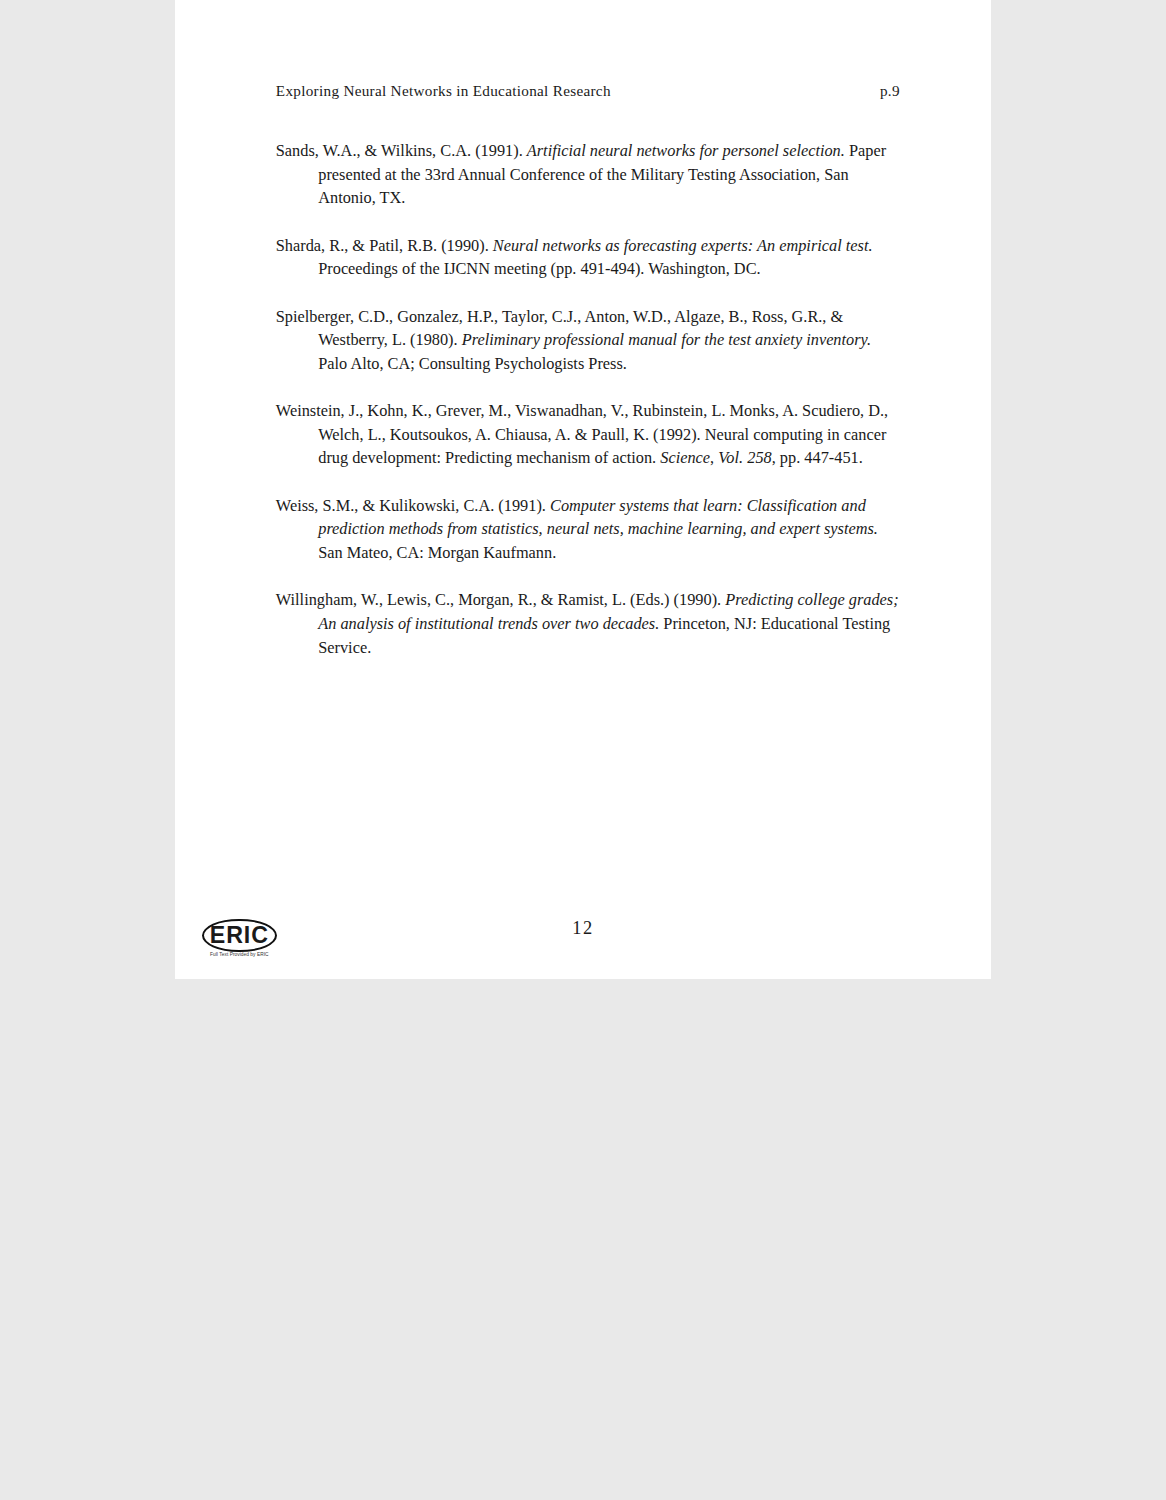Exploring Neural Networks in Educational Research p.9
Sands, W.A., & Wilkins, C.A. (1991). Artificial neural networks for personel selection. Paper presented at the 33rd Annual Conference of the Military Testing Association, San Antonio, TX.
Sharda, R., & Patil, R.B. (1990). Neural networks as forecasting experts: An empirical test. Proceedings of the IJCNN meeting (pp. 491-494). Washington, DC.
Spielberger, C.D., Gonzalez, H.P., Taylor, C.J., Anton, W.D., Algaze, B., Ross, G.R., & Westberry, L. (1980). Preliminary professional manual for the test anxiety inventory. Palo Alto, CA; Consulting Psychologists Press.
Weinstein, J., Kohn, K., Grever, M., Viswanadhan, V., Rubinstein, L. Monks, A. Scudiero, D., Welch, L., Koutsoukos, A. Chiausa, A. & Paull, K. (1992). Neural computing in cancer drug development: Predicting mechanism of action. Science, Vol. 258, pp. 447-451.
Weiss, S.M., & Kulikowski, C.A. (1991). Computer systems that learn: Classification and prediction methods from statistics, neural nets, machine learning, and expert systems. San Mateo, CA: Morgan Kaufmann.
Willingham, W., Lewis, C., Morgan, R., & Ramist, L. (Eds.) (1990). Predicting college grades; An analysis of institutional trends over two decades. Princeton, NJ: Educational Testing Service.
12
ERIC Full Text Provided by ERIC